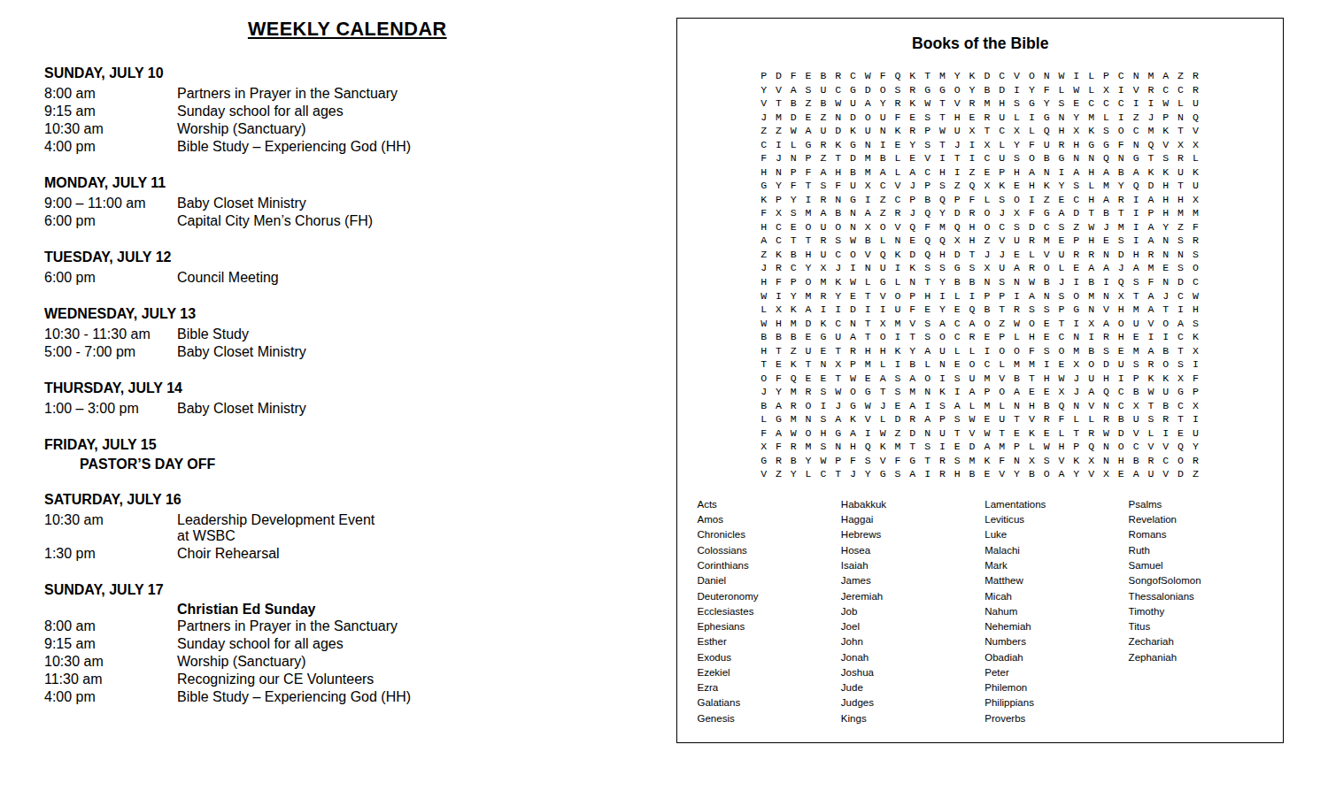WEEKLY CALENDAR
Sunday, July 10
| 8:00 am | Partners in Prayer in the Sanctuary |
| 9:15 am | Sunday school for all ages |
| 10:30 am | Worship (Sanctuary) |
| 4:00 pm | Bible Study – Experiencing God (HH) |
Monday, July 11
| 9:00 – 11:00 am | Baby Closet Ministry |
| 6:00 pm | Capital City Men’s Chorus (FH) |
Tuesday, July 12
| 6:00 pm | Council Meeting |
Wednesday, July 13
| 10:30 - 11:30 am | Bible Study |
| 5:00 - 7:00 pm | Baby Closet Ministry |
Thursday, July 14
| 1:00 – 3:00 pm | Baby Closet Ministry |
Friday, July 15
PASTOR’S DAY OFF
Saturday, July 16
| 10:30 am | Leadership Development Event at WSBC |
| 1:30 pm | Choir Rehearsal |
Sunday, July 17
Christian Ed Sunday
| 8:00 am | Partners in Prayer in the Sanctuary |
| 9:15 am | Sunday school for all ages |
| 10:30 am | Worship (Sanctuary) |
| 11:30 am | Recognizing our CE Volunteers |
| 4:00 pm | Bible Study – Experiencing God (HH) |
Books of the Bible
P D F E B R C W F Q K T M Y K D C V O N W I L P C N M A Z R
Y V A S U C G D O S R G G O Y B D I Y F L W L X I V R C C R
V T B Z B W U A Y R K W T V R M H S G Y S E C C C I I W L U
J M D E Z N D O U F E S T H E R U L I G N Y M L I Z J P N Q
Z Z W A U D K U N K R P W U X T C X L Q H X K S O C M K T V
C I L G R K G N I E Y S T J I X L Y F U R H G G F N Q V X X
F J N P Z T D M B L E V I T I C U S O B G N N Q N G T S R L
H N P F A H B M A L A C H I Z E P H A N I A H A B A K K U K
G Y F T S F U X C V J P S Z Q X K E H K Y S L M Y Q D H T U
K P Y I R N G I Z C P B Q P F L S O I Z E C H A R I A H H X
F X S M A B N A Z R J Q Y D R O J X F G A D T B T I P H M M
H C E O U O N X O V Q F M Q H O C S D C S Z W J M I A Y Z F
A C T T R S W B L N E Q Q X H Z V U R M E P H E S I A N S R
Z K B H U C O V Q K D Q H D T J J E L V U R R N D H R N N S
J R C Y X J I N U I K S S G S X U A R O L E A A J A M E S O
H F P O M K W L G L N T Y B B N S N W B J I B I Q S F N D C
W I Y M R Y E T V O P H I L I P P I A N S O M N X T A J C W
L X K A I I D I I U F E Y E Q B T R S S P G N V H M A T I H
W H M D K C N T X M V S A C A O Z W O E T I X A O U V O A S
B B B E G U A T O I T S O C R E P L H E C N I R H E I I C K
H T Z U E T R H H K Y A U L L I O O F S O M B S E M A B T X
T E K T N X P M L I B L N E O C L M M I E X O D U S R O S I
O F Q E E T W E A S A O I S U M V B T H W J U H I P K K X F
J Y M R S W O G T S M N K I A P O A E E X J A Q C B W U G P
B A R O I J G W J E A I S A L M L N H B Q N V N C X T B C X
L G M N S A K V L D R A P S W E U T V R F L L R B U S R T I
F A W O H G A I W Z D N U T V W T E K E L T R W D V L I E U
X F R M S N H Q K M T S I E D A M P L W H P Q N O C V V Q Y
G R B Y W P F S V F G T R S M K F N X S V K X N H B R C O R
V Z Y L C T J Y G S A I R H B E V Y B O A Y V X E A U V D Z
Acts
Amos
Chronicles
Colossians
Corinthians
Daniel
Deuteronomy
Ecclesiastes
Ephesians
Esther
Exodus
Ezekiel
Ezra
Galatians
Genesis
Habakkuk
Haggai
Hebrews
Hosea
Isaiah
James
Jeremiah
Job
Joel
John
Jonah
Joshua
Jude
Judges
Kings
Lamentations
Leviticus
Luke
Malachi
Mark
Matthew
Micah
Nahum
Nehemiah
Numbers
Obadiah
Peter
Philemon
Philippians
Proverbs
Psalms
Revelation
Romans
Ruth
Samuel
SongofSolomon
Thessalonians
Timothy
Titus
Zechariah
Zephaniah